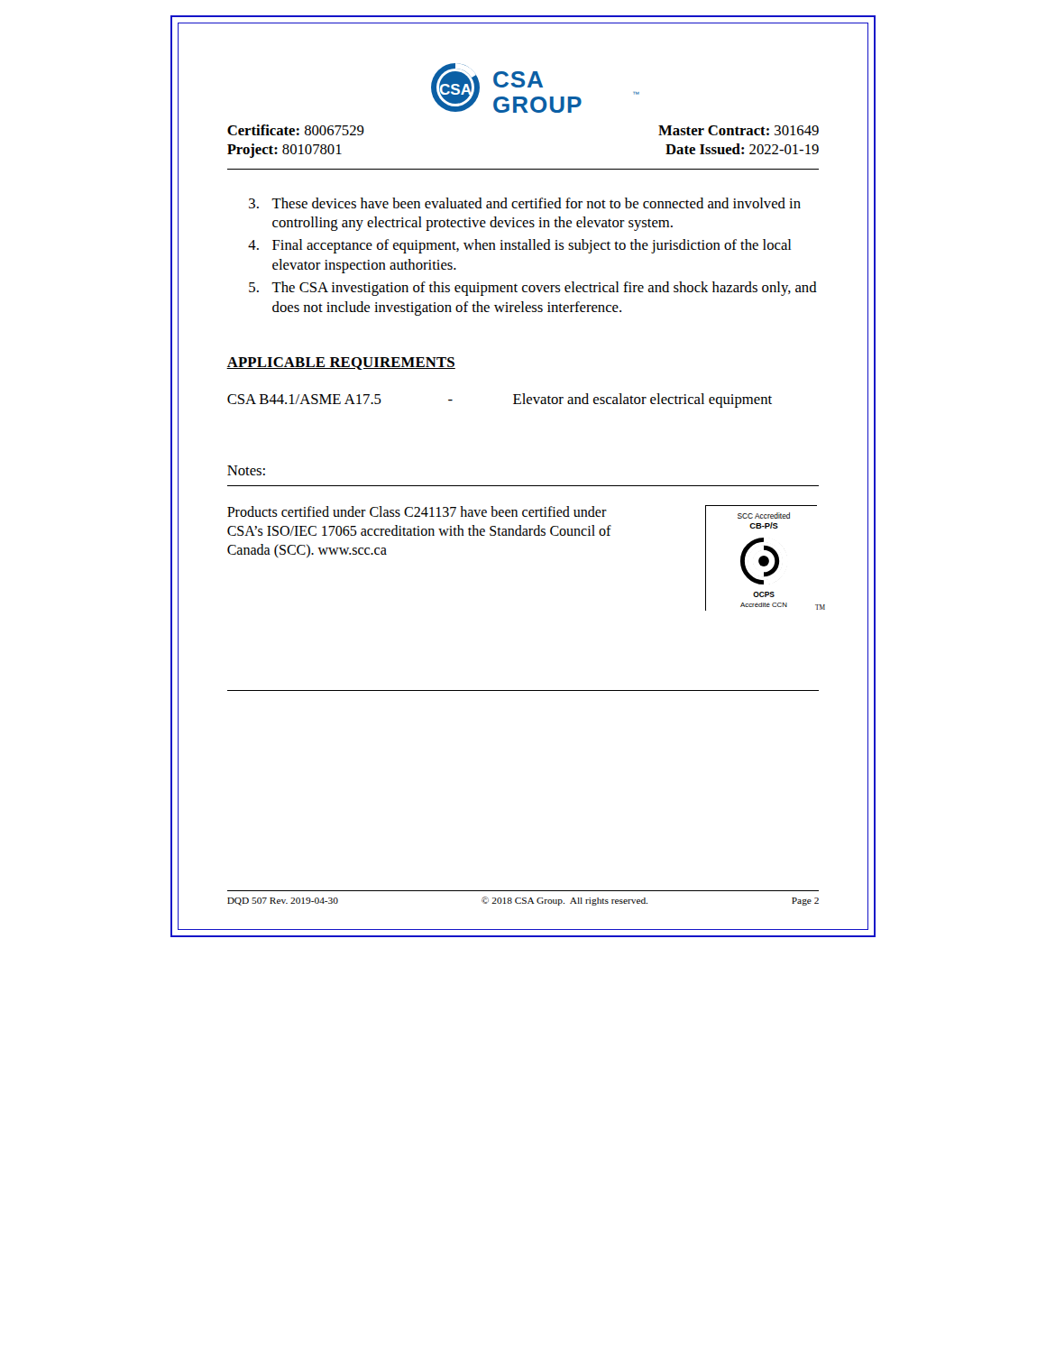CSA CSA GROUP ™
Certificate: 80067529
Project: 80107801
Master Contract: 301649
Date Issued: 2022-01-19
These devices have been evaluated and certified for not to be connected and involved in controlling any electrical protective devices in the elevator system.
Final acceptance of equipment, when installed is subject to the jurisdiction of the local elevator inspection authorities.
The CSA investigation of this equipment covers electrical fire and shock hazards only, and does not include investigation of the wireless interference.
APPLICABLE REQUIREMENTS
CSA B44.1/ASME A17.5
-
Elevator and escalator electrical equipment
Notes:
Products certified under Class C241137 have been certified under CSA’s ISO/IEC 17065 accreditation with the Standards Council of Canada (SCC). www.scc.ca
SCC Accredited CB-P/S OCPS Accrédité CCN TM
DQD 507 Rev. 2019-04-30
© 2018 CSA Group. All rights reserved.
Page 2